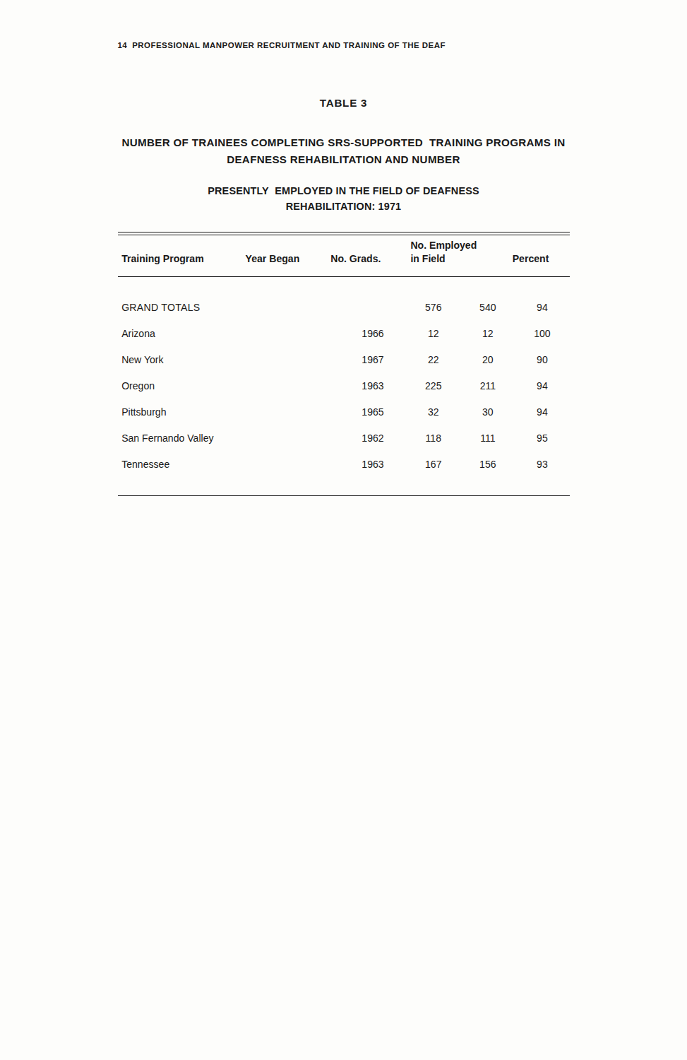14 PROFESSIONAL MANPOWER RECRUITMENT AND TRAINING OF THE DEAF
TABLE 3
NUMBER OF TRAINEES COMPLETING SRS-SUPPORTED TRAINING PROGRAMS IN DEAFNESS REHABILITATION AND NUMBER PRESENTLY EMPLOYED IN THE FIELD OF DEAFNESS
REHABILITATION: 1971
| Training Program | Year Began | No. Grads. | No. Employed in Field | Percent |
| --- | --- | --- | --- | --- |
| GRAND TOTALS | | 576 | 540 | 94 |
| Arizona | 1966 | 12 | 12 | 100 |
| New York | 1967 | 22 | 20 | 90 |
| Oregon | 1963 | 225 | 211 | 94 |
| Pittsburgh | 1965 | 32 | 30 | 94 |
| San Fernando Valley | 1962 | 118 | 111 | 95 |
| Tennessee | 1963 | 167 | 156 | 93 |